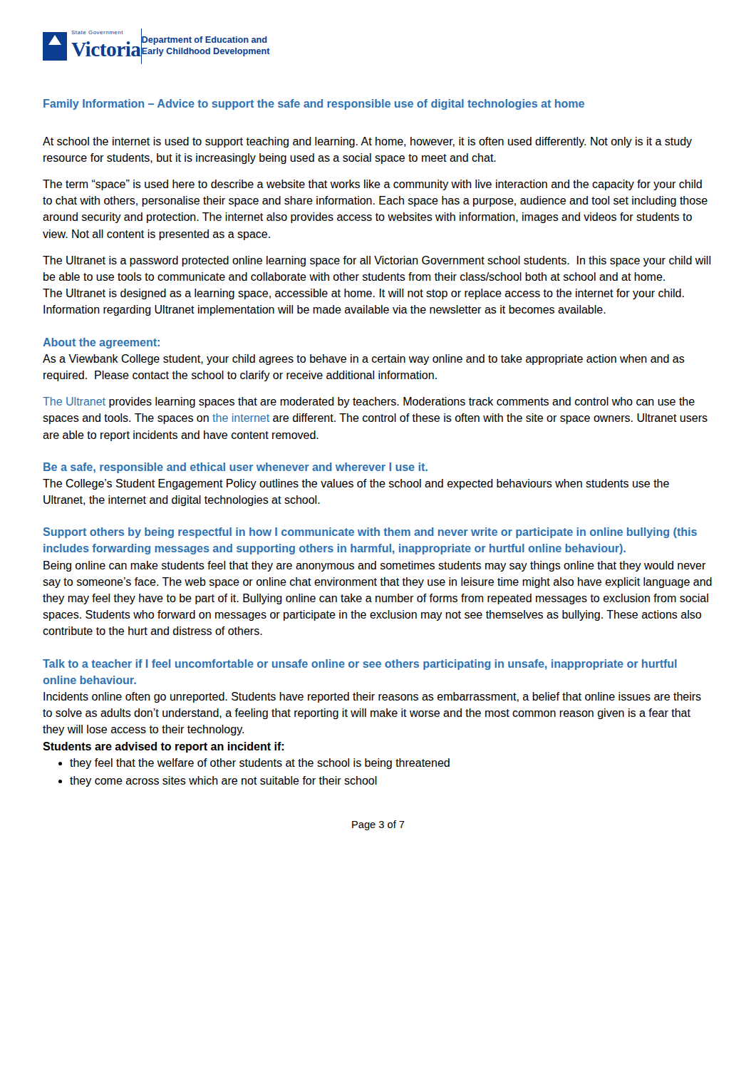| | State Government Victoria | Department of Education and Early Childhood Development |
Family Information – Advice to support the safe and responsible use of digital technologies at home
At school the internet is used to support teaching and learning. At home, however, it is often used differently. Not only is it a study resource for students, but it is increasingly being used as a social space to meet and chat.
The term “space” is used here to describe a website that works like a community with live interaction and the capacity for your child to chat with others, personalise their space and share information. Each space has a purpose, audience and tool set including those around security and protection. The internet also provides access to websites with information, images and videos for students to view. Not all content is presented as a space.
The Ultranet is a password protected online learning space for all Victorian Government school students. In this space your child will be able to use tools to communicate and collaborate with other students from their class/school both at school and at home.
The Ultranet is designed as a learning space, accessible at home. It will not stop or replace access to the internet for your child. Information regarding Ultranet implementation will be made available via the newsletter as it becomes available.
About the agreement:
As a Viewbank College student, your child agrees to behave in a certain way online and to take appropriate action when and as required. Please contact the school to clarify or receive additional information.
The Ultranet provides learning spaces that are moderated by teachers. Moderations track comments and control who can use the spaces and tools. The spaces on the internet are different. The control of these is often with the site or space owners. Ultranet users are able to report incidents and have content removed.
Be a safe, responsible and ethical user whenever and wherever I use it.
The College’s Student Engagement Policy outlines the values of the school and expected behaviours when students use the Ultranet, the internet and digital technologies at school.
Support others by being respectful in how I communicate with them and never write or participate in online bullying (this includes forwarding messages and supporting others in harmful, inappropriate or hurtful online behaviour).
Being online can make students feel that they are anonymous and sometimes students may say things online that they would never say to someone’s face. The web space or online chat environment that they use in leisure time might also have explicit language and they may feel they have to be part of it. Bullying online can take a number of forms from repeated messages to exclusion from social spaces. Students who forward on messages or participate in the exclusion may not see themselves as bullying. These actions also contribute to the hurt and distress of others.
Talk to a teacher if I feel uncomfortable or unsafe online or see others participating in unsafe, inappropriate or hurtful online behaviour.
Incidents online often go unreported. Students have reported their reasons as embarrassment, a belief that online issues are theirs to solve as adults don’t understand, a feeling that reporting it will make it worse and the most common reason given is a fear that they will lose access to their technology.
Students are advised to report an incident if:
they feel that the welfare of other students at the school is being threatened
they come across sites which are not suitable for their school
Page 3 of 7